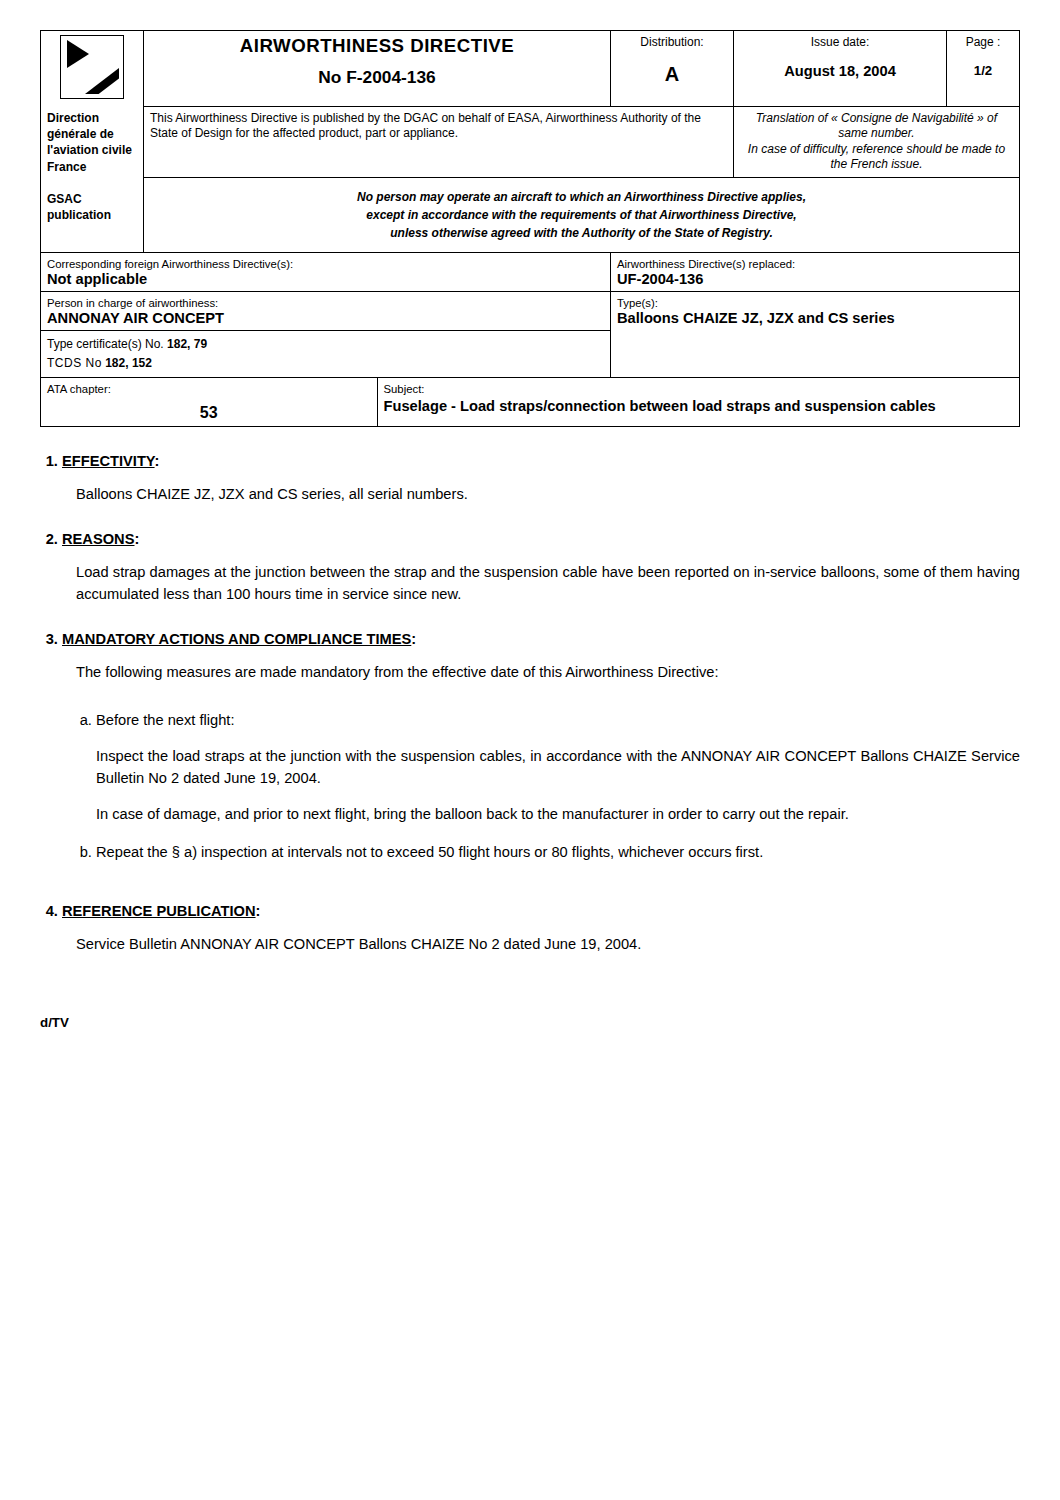| | AIRWORTHINESS DIRECTIVE No F-2004-136 | Distribution: A | Issue date: August 18, 2004 | Page : 1/2 |
| Direction générale de l'aviation civile France GSAC publication | This Airworthiness Directive is published by the DGAC on behalf of EASA, Airworthiness Authority of the State of Design for the affected product, part or appliance. | Translation of « Consigne de Navigabilité » of same number. In case of difficulty, reference should be made to the French issue. |
| No person may operate an aircraft to which an Airworthiness Directive applies, except in accordance with the requirements of that Airworthiness Directive, unless otherwise agreed with the Authority of the State of Registry. |
| Corresponding foreign Airworthiness Directive(s): Not applicable | Airworthiness Directive(s) replaced: UF-2004-136 |
| Person in charge of airworthiness: ANNONAY AIR CONCEPT | Type(s): Balloons CHAIZE JZ, JZX and CS series |
| Type certificate(s) No. 182, 79 TCDS No 182, 152 |
| ATA chapter: 53 | Subject: Fuselage - Load straps/connection between load straps and suspension cables |
EFFECTIVITY:
Balloons CHAIZE JZ, JZX and CS series, all serial numbers.
REASONS:
Load strap damages at the junction between the strap and the suspension cable have been reported on in-service balloons, some of them having accumulated less than 100 hours time in service since new.
MANDATORY ACTIONS AND COMPLIANCE TIMES:
The following measures are made mandatory from the effective date of this Airworthiness Directive:
Before the next flight:
Inspect the load straps at the junction with the suspension cables, in accordance with the ANNONAY AIR CONCEPT Ballons CHAIZE Service Bulletin No 2 dated June 19, 2004.
In case of damage, and prior to next flight, bring the balloon back to the manufacturer in order to carry out the repair.
Repeat the § a) inspection at intervals not to exceed 50 flight hours or 80 flights, whichever occurs first.
REFERENCE PUBLICATION:
Service Bulletin ANNONAY AIR CONCEPT Ballons CHAIZE No 2 dated June 19, 2004.
d/TV